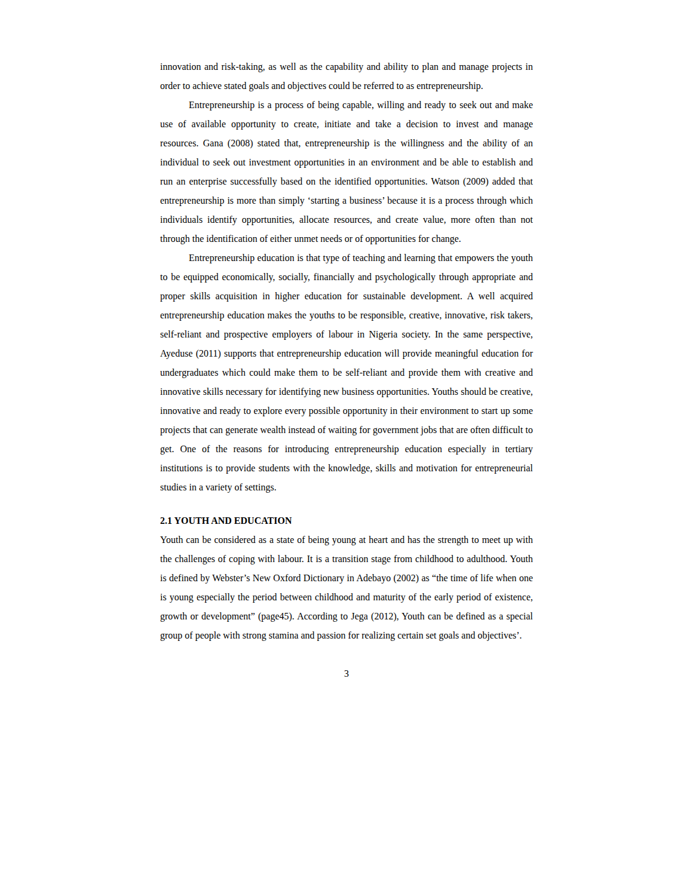innovation and risk-taking, as well as the capability and ability to plan and manage projects in order to achieve stated goals and objectives could be referred to as entrepreneurship.
Entrepreneurship is a process of being capable, willing and ready to seek out and make use of available opportunity to create, initiate and take a decision to invest and manage resources. Gana (2008) stated that, entrepreneurship is the willingness and the ability of an individual to seek out investment opportunities in an environment and be able to establish and run an enterprise successfully based on the identified opportunities. Watson (2009) added that entrepreneurship is more than simply ‘starting a business’ because it is a process through which individuals identify opportunities, allocate resources, and create value, more often than not through the identification of either unmet needs or of opportunities for change.
Entrepreneurship education is that type of teaching and learning that empowers the youth to be equipped economically, socially, financially and psychologically through appropriate and proper skills acquisition in higher education for sustainable development. A well acquired entrepreneurship education makes the youths to be responsible, creative, innovative, risk takers, self-reliant and prospective employers of labour in Nigeria society. In the same perspective, Ayeduse (2011) supports that entrepreneurship education will provide meaningful education for undergraduates which could make them to be self-reliant and provide them with creative and innovative skills necessary for identifying new business opportunities. Youths should be creative, innovative and ready to explore every possible opportunity in their environment to start up some projects that can generate wealth instead of waiting for government jobs that are often difficult to get. One of the reasons for introducing entrepreneurship education especially in tertiary institutions is to provide students with the knowledge, skills and motivation for entrepreneurial studies in a variety of settings.
2.1 YOUTH AND EDUCATION
Youth can be considered as a state of being young at heart and has the strength to meet up with the challenges of coping with labour. It is a transition stage from childhood to adulthood. Youth is defined by Webster’s New Oxford Dictionary in Adebayo (2002) as “the time of life when one is young especially the period between childhood and maturity of the early period of existence, growth or development” (page45). According to Jega (2012), Youth can be defined as a special group of people with strong stamina and passion for realizing certain set goals and objectives’.
3